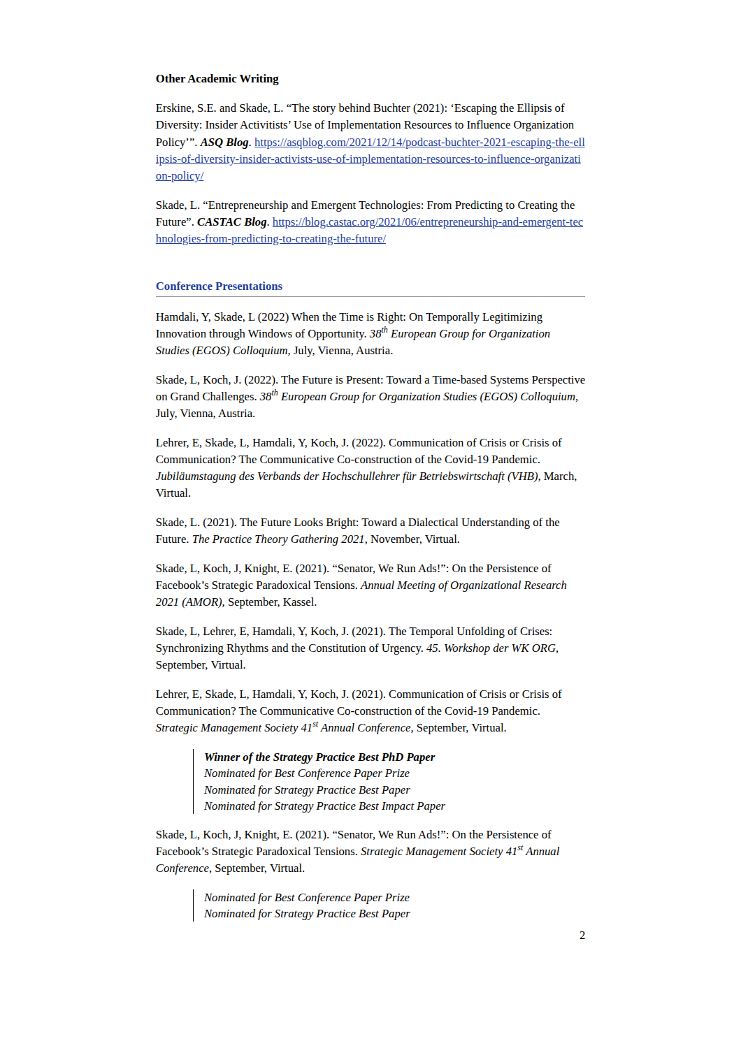Other Academic Writing
Erskine, S.E. and Skade, L. “The story behind Buchter (2021): ‘Escaping the Ellipsis of Diversity: Insider Activitists’ Use of Implementation Resources to Influence Organization Policy’”. ASQ Blog. https://asqblog.com/2021/12/14/podcast-buchter-2021-escaping-the-ellipsis-of-diversity-insider-activists-use-of-implementation-resources-to-influence-organization-policy/
Skade, L. “Entrepreneurship and Emergent Technologies: From Predicting to Creating the Future”. CASTAC Blog. https://blog.castac.org/2021/06/entrepreneurship-and-emergent-technologies-from-predicting-to-creating-the-future/
Conference Presentations
Hamdali, Y, Skade, L (2022) When the Time is Right: On Temporally Legitimizing Innovation through Windows of Opportunity. 38th European Group for Organization Studies (EGOS) Colloquium, July, Vienna, Austria.
Skade, L, Koch, J. (2022). The Future is Present: Toward a Time-based Systems Perspective on Grand Challenges. 38th European Group for Organization Studies (EGOS) Colloquium, July, Vienna, Austria.
Lehrer, E, Skade, L, Hamdali, Y, Koch, J. (2022). Communication of Crisis or Crisis of Communication? The Communicative Co-construction of the Covid-19 Pandemic. Jubiläumstagung des Verbands der Hochschullehrer für Betriebswirtschaft (VHB), March, Virtual.
Skade, L. (2021). The Future Looks Bright: Toward a Dialectical Understanding of the Future. The Practice Theory Gathering 2021, November, Virtual.
Skade, L, Koch, J, Knight, E. (2021). “Senator, We Run Ads!”: On the Persistence of Facebook’s Strategic Paradoxical Tensions. Annual Meeting of Organizational Research 2021 (AMOR), September, Kassel.
Skade, L, Lehrer, E, Hamdali, Y, Koch, J. (2021). The Temporal Unfolding of Crises: Synchronizing Rhythms and the Constitution of Urgency. 45. Workshop der WK ORG, September, Virtual.
Lehrer, E, Skade, L, Hamdali, Y, Koch, J. (2021). Communication of Crisis or Crisis of Communication? The Communicative Co-construction of the Covid-19 Pandemic. Strategic Management Society 41st Annual Conference, September, Virtual.
Winner of the Strategy Practice Best PhD Paper
Nominated for Best Conference Paper Prize
Nominated for Strategy Practice Best Paper
Nominated for Strategy Practice Best Impact Paper
Skade, L, Koch, J, Knight, E. (2021). “Senator, We Run Ads!”: On the Persistence of Facebook’s Strategic Paradoxical Tensions. Strategic Management Society 41st Annual Conference, September, Virtual.
Nominated for Best Conference Paper Prize
Nominated for Strategy Practice Best Paper
2